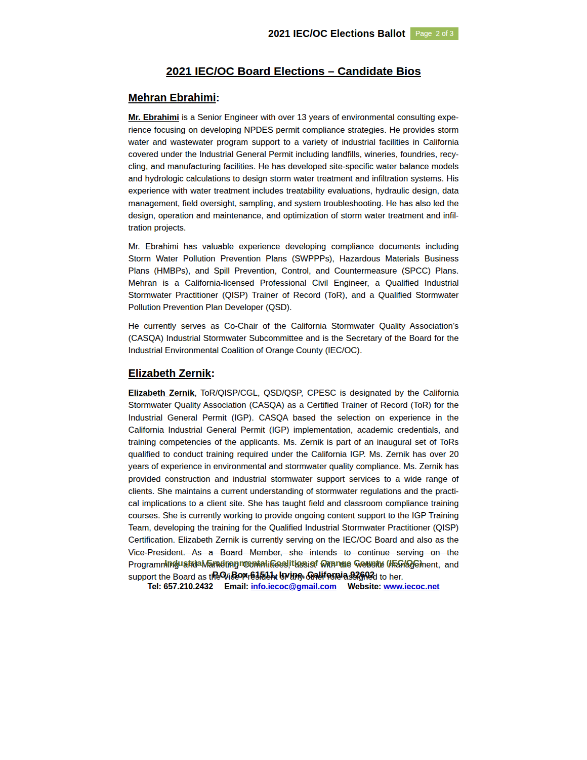2021 IEC/OC Elections Ballot Page 2 of 3
2021 IEC/OC Board Elections – Candidate Bios
Mehran Ebrahimi:
Mr. Ebrahimi is a Senior Engineer with over 13 years of environmental consulting experience focusing on developing NPDES permit compliance strategies. He provides storm water and wastewater program support to a variety of industrial facilities in California covered under the Industrial General Permit including landfills, wineries, foundries, recycling, and manufacturing facilities. He has developed site-specific water balance models and hydrologic calculations to design storm water treatment and infiltration systems. His experience with water treatment includes treatability evaluations, hydraulic design, data management, field oversight, sampling, and system troubleshooting. He has also led the design, operation and maintenance, and optimization of storm water treatment and infiltration projects.
Mr. Ebrahimi has valuable experience developing compliance documents including Storm Water Pollution Prevention Plans (SWPPPs), Hazardous Materials Business Plans (HMBPs), and Spill Prevention, Control, and Countermeasure (SPCC) Plans. Mehran is a California-licensed Professional Civil Engineer, a Qualified Industrial Stormwater Practitioner (QISP) Trainer of Record (ToR), and a Qualified Stormwater Pollution Prevention Plan Developer (QSD).
He currently serves as Co-Chair of the California Stormwater Quality Association’s (CASQA) Industrial Stormwater Subcommittee and is the Secretary of the Board for the Industrial Environmental Coalition of Orange County (IEC/OC).
Elizabeth Zernik:
Elizabeth Zernik, ToR/QISP/CGL, QSD/QSP, CPESC is designated by the California Stormwater Quality Association (CASQA) as a Certified Trainer of Record (ToR) for the Industrial General Permit (IGP). CASQA based the selection on experience in the California Industrial General Permit (IGP) implementation, academic credentials, and training competencies of the applicants. Ms. Zernik is part of an inaugural set of ToRs qualified to conduct training required under the California IGP. Ms. Zernik has over 20 years of experience in environmental and stormwater quality compliance. Ms. Zernik has provided construction and industrial stormwater support services to a wide range of clients. She maintains a current understanding of stormwater regulations and the practical implications to a client site. She has taught field and classroom compliance training courses. She is currently working to provide ongoing content support to the IGP Training Team, developing the training for the Qualified Industrial Stormwater Practitioner (QISP) Certification. Elizabeth Zernik is currently serving on the IEC/OC Board and also as the Vice-President. As a Board Member, she intends to continue serving on the Programming and Marketing Committees, assist with the website management, and support the Board as the Vice-President or any other role assigned to her.
Industrial Environmental Coalition of Orange County (IEC/OC)
P.O. Box 61511, Irvine, California 92602
Tel: 657.210.2432 Email: info.iecoc@gmail.com Website: www.iecoc.net